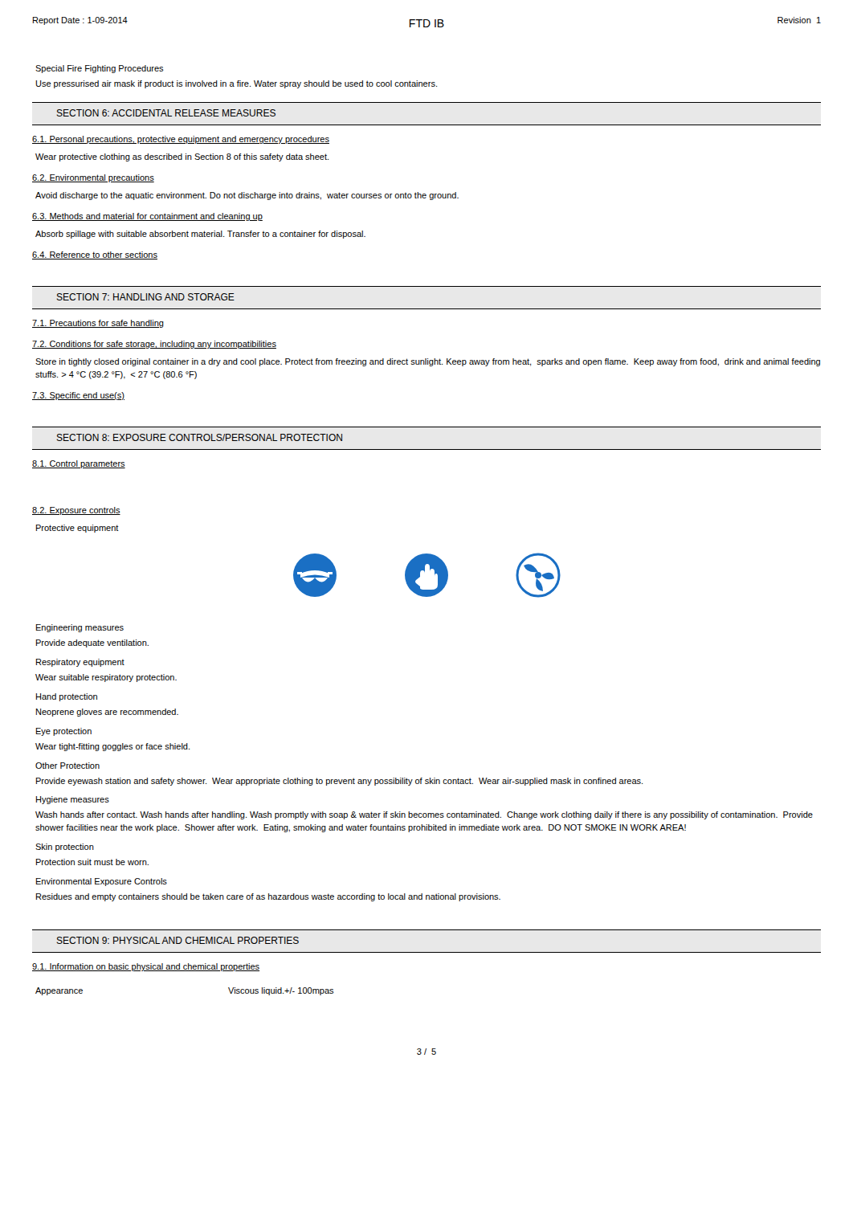Report Date : 1-09-2014
FTD IB
Revision 1
Special Fire Fighting Procedures
Use pressurised air mask if product is involved in a fire. Water spray should be used to cool containers.
SECTION 6: ACCIDENTAL RELEASE MEASURES
6.1. Personal precautions, protective equipment and emergency procedures
Wear protective clothing as described in Section 8 of this safety data sheet.
6.2. Environmental precautions
Avoid discharge to the aquatic environment. Do not discharge into drains, water courses or onto the ground.
6.3. Methods and material for containment and cleaning up
Absorb spillage with suitable absorbent material. Transfer to a container for disposal.
6.4. Reference to other sections
SECTION 7: HANDLING AND STORAGE
7.1. Precautions for safe handling
7.2. Conditions for safe storage, including any incompatibilities
Store in tightly closed original container in a dry and cool place. Protect from freezing and direct sunlight. Keep away from heat, sparks and open flame. Keep away from food, drink and animal feeding stuffs. > 4 °C (39.2 °F), < 27 °C (80.6 °F)
7.3. Specific end use(s)
SECTION 8: EXPOSURE CONTROLS/PERSONAL PROTECTION
8.1. Control parameters
8.2. Exposure controls
Protective equipment
Engineering measures
Provide adequate ventilation.
Respiratory equipment
Wear suitable respiratory protection.
Hand protection
Neoprene gloves are recommended.
Eye protection
Wear tight-fitting goggles or face shield.
Other Protection
Provide eyewash station and safety shower. Wear appropriate clothing to prevent any possibility of skin contact. Wear air-supplied mask in confined areas.
Hygiene measures
Wash hands after contact. Wash hands after handling. Wash promptly with soap & water if skin becomes contaminated. Change work clothing daily if there is any possibility of contamination. Provide shower facilities near the work place. Shower after work. Eating, smoking and water fountains prohibited in immediate work area. DO NOT SMOKE IN WORK AREA!
Skin protection
Protection suit must be worn.
Environmental Exposure Controls
Residues and empty containers should be taken care of as hazardous waste according to local and national provisions.
SECTION 9: PHYSICAL AND CHEMICAL PROPERTIES
9.1. Information on basic physical and chemical properties
Appearance Viscous liquid.+/- 100mpas
3 / 5